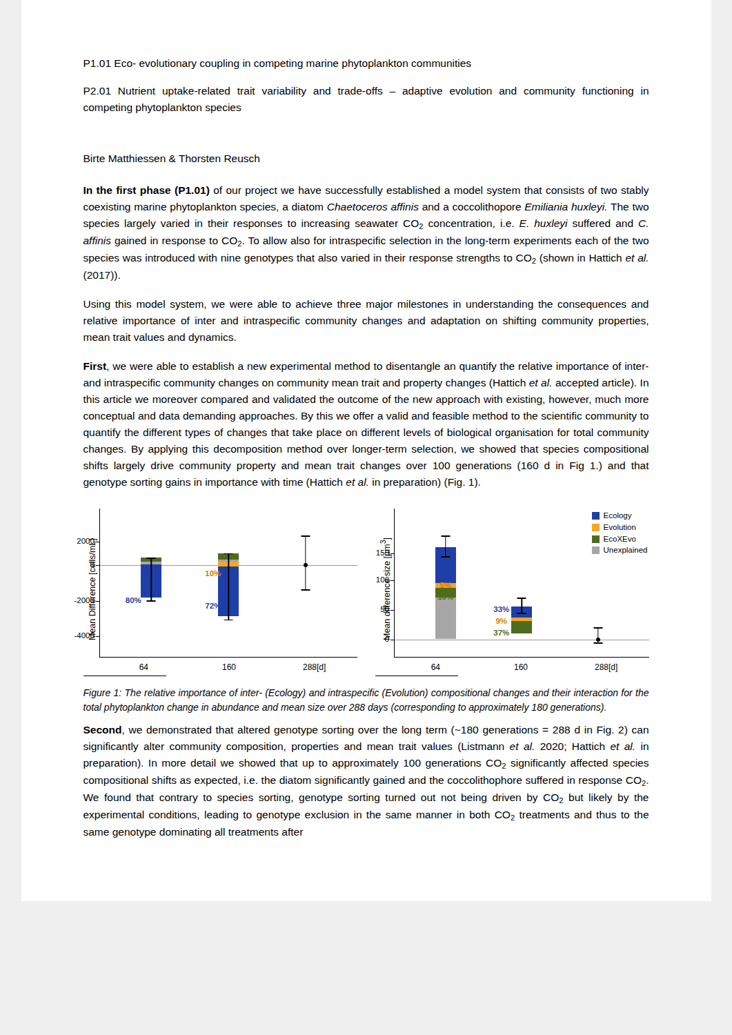P1.01 Eco- evolutionary coupling in competing marine phytoplankton communities
P2.01 Nutrient uptake-related trait variability and trade-offs – adaptive evolution and community functioning in competing phytoplankton species
Birte Matthiessen & Thorsten Reusch
In the first phase (P1.01) of our project we have successfully established a model system that consists of two stably coexisting marine phytoplankton species, a diatom Chaetoceros affinis and a coccolithopore Emiliania huxleyi. The two species largely varied in their responses to increasing seawater CO2 concentration, i.e. E. huxleyi suffered and C. affinis gained in response to CO2. To allow also for intraspecific selection in the long-term experiments each of the two species was introduced with nine genotypes that also varied in their response strengths to CO2 (shown in Hattich et al. (2017)).
Using this model system, we were able to achieve three major milestones in understanding the consequences and relative importance of inter and intraspecific community changes and adaptation on shifting community properties, mean trait values and dynamics.
First, we were able to establish a new experimental method to disentangle an quantify the relative importance of inter- and intraspecific community changes on community mean trait and property changes (Hattich et al. accepted article). In this article we moreover compared and validated the outcome of the new approach with existing, however, much more conceptual and data demanding approaches. By this we offer a valid and feasible method to the scientific community to quantify the different types of changes that take place on different levels of biological organisation for total community changes. By applying this decomposition method over longer-term selection, we showed that species compositional shifts largely drive community property and mean trait changes over 100 generations (160 d in Fig 1.) and that genotype sorting gains in importance with time (Hattich et al. in preparation) (Fig. 1).
Mean Difference [cells/mL]
2000
0
-2000
-4000
80%
10%
72%
64160288[d]
Mean difference size [µm3]
Ecology
Evolution
EcoXEvo
Unexplained
150
100
50
0
42%
5%
16%
33%
9%
37%
64160288[d]
Figure 1: The relative importance of inter- (Ecology) and intraspecific (Evolution) compositional changes and their interaction for the total phytoplankton change in abundance and mean size over 288 days (corresponding to approximately 180 generations).
Second, we demonstrated that altered genotype sorting over the long term (~180 generations = 288 d in Fig. 2) can significantly alter community composition, properties and mean trait values (Listmann et al. 2020; Hattich et al. in preparation). In more detail we showed that up to approximately 100 generations CO2 significantly affected species compositional shifts as expected, i.e. the diatom significantly gained and the coccolithophore suffered in response CO2. We found that contrary to species sorting, genotype sorting turned out not being driven by CO2 but likely by the experimental conditions, leading to genotype exclusion in the same manner in both CO2 treatments and thus to the same genotype dominating all treatments after